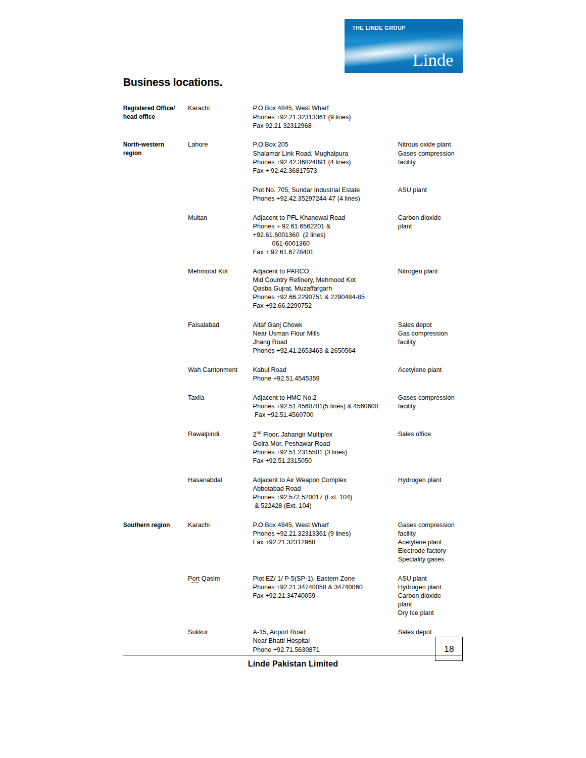THE LINDE GROUP
Linde
Business locations.
| Registered Office/ head office | Karachi | P.O.Box 4845, West Wharf Phones +92.21.32313361 (9 lines) Fax 92.21 32312968 | |
| North-western region | Lahore | P.O.Box 205 Shalamar Link Road, Mughalpura Phones +92.42.36824091 (4 lines) Fax + 92.42.36817573 | Nitrous oxide plant Gases compression facility |
| | | Plot No. 705, Sundar Industrial Estate Phones +92.42.35297244-47 (4 lines) | ASU plant |
| | Multan | Adjacent to PFL Khanewal Road Phones + 92.61.6562201 & +92.61.6001360 (2 lines) 061-6001360 Fax + 92.61.6778401 | Carbon dioxide plant |
| | Mehmood Kot | Adjacent to PARCO Mid Country Refinery, Mehmood Kot Qasba Gujrat, Muzaffargarh Phones +92.66.2290751 & 2290484-85 Fax +92.66.2290752 | Nitrogen plant |
| | Faisalabad | Altaf Ganj Chowk Near Usman Flour Mills Jhang Road Phones +92.41.2653463 & 2650564 | Sales depot Gas compression facility |
| | Wah Cantonment | Kabul Road Phone +92.51.4545359 | Acetylene plant |
| | Taxila | Adjacent to HMC No.2 Phones +92.51.4560701(5 lines) & 4560600 Fax +92.51.4560700 | Gases compression facility |
| | Rawalpindi | 2 nd Floor, Jahangir Multiplex Golra Mor, Peshawar Road Phones +92.51.2315501 (3 lines) Fax +92.51.2315050 | Sales office |
| | Hasanabdal | Adjacent to Air Weapon Complex Abbotabad Road Phones +92.572.520017 (Ext. 104) & 522428 (Ext. 104) | Hydrogen plant |
| Southern region | Karachi | P.O.Box 4845, West Wharf Phones +92.21.32313361 (9 lines) Fax +92.21.32312968 | Gases compression facility Acetylene plant Electrode factory Speciality gases |
| | Port Qasim | Plot EZ/ 1/ P-5(SP-1), Eastern Zone Phones +92.21.34740058 & 34740060 Fax +92.21.34740059 | ASU plant Hydrogen plant Carbon dioxide plant Dry Ice plant |
| | Sukkur | A-15, Airport Road Near Bhatti Hospital Phone +92.71.5630871 | Sales depot |
18
Linde Pakistan Limited